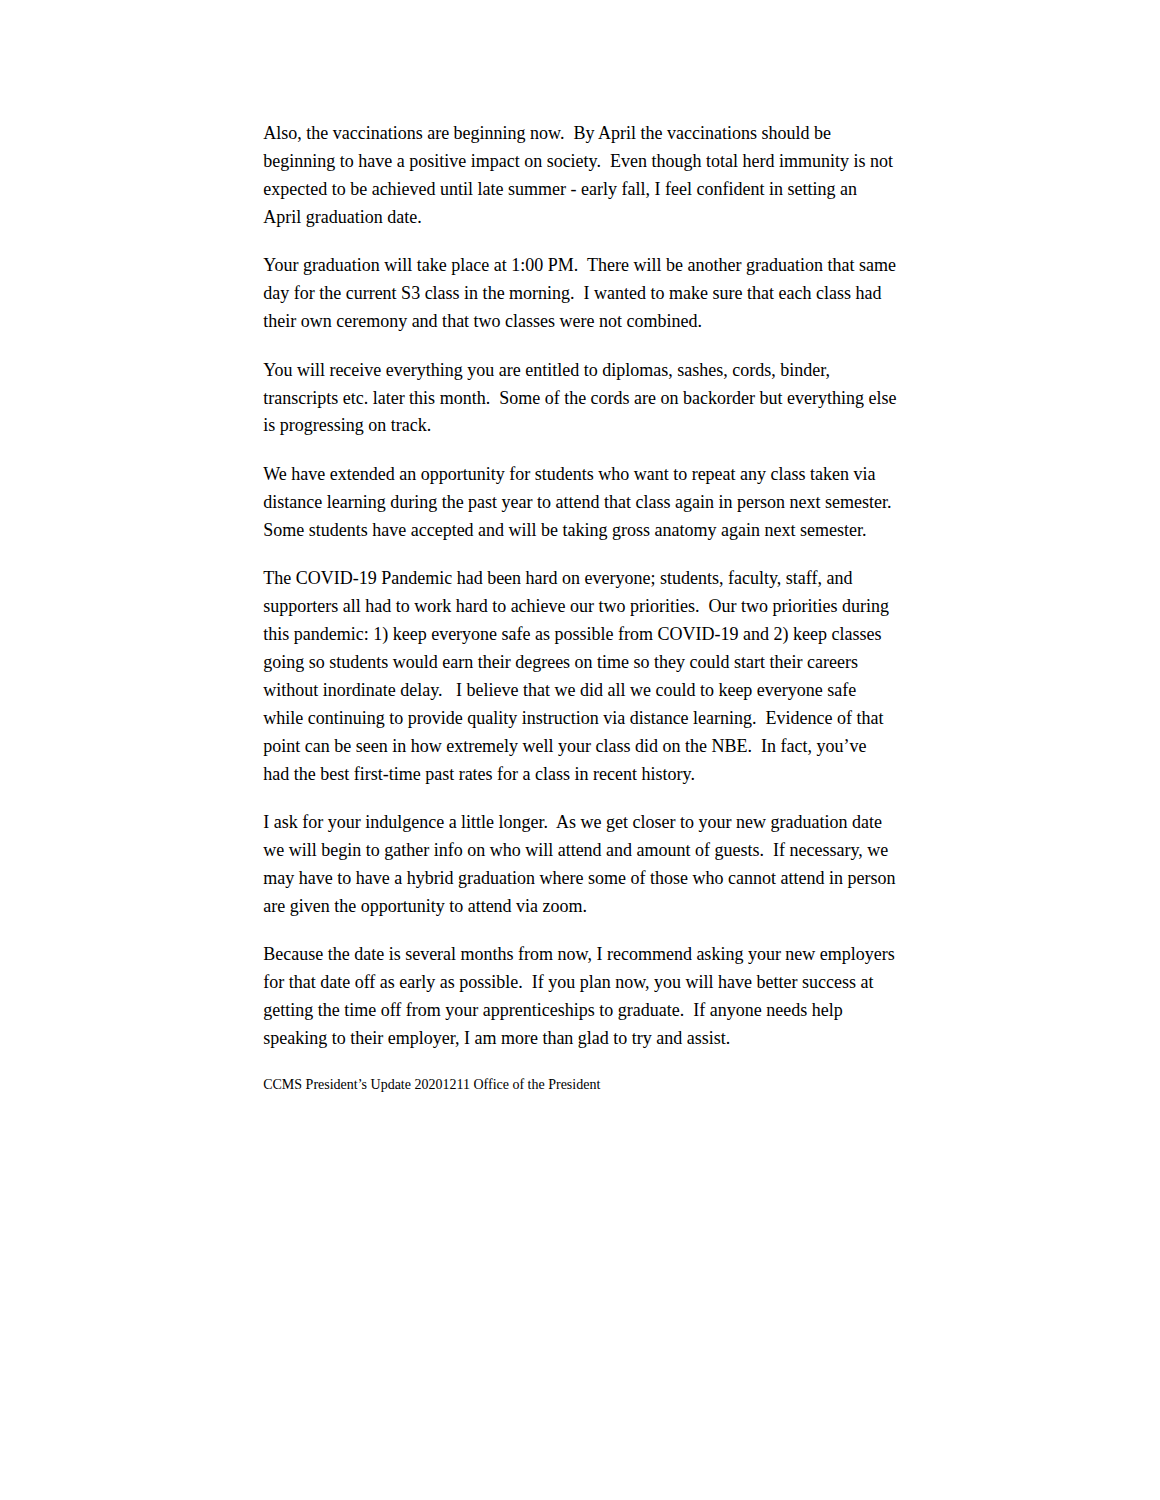Also, the vaccinations are beginning now. By April the vaccinations should be beginning to have a positive impact on society. Even though total herd immunity is not expected to be achieved until late summer - early fall, I feel confident in setting an April graduation date.
Your graduation will take place at 1:00 PM. There will be another graduation that same day for the current S3 class in the morning. I wanted to make sure that each class had their own ceremony and that two classes were not combined.
You will receive everything you are entitled to diplomas, sashes, cords, binder, transcripts etc. later this month. Some of the cords are on backorder but everything else is progressing on track.
We have extended an opportunity for students who want to repeat any class taken via distance learning during the past year to attend that class again in person next semester. Some students have accepted and will be taking gross anatomy again next semester.
The COVID-19 Pandemic had been hard on everyone; students, faculty, staff, and supporters all had to work hard to achieve our two priorities. Our two priorities during this pandemic: 1) keep everyone safe as possible from COVID-19 and 2) keep classes going so students would earn their degrees on time so they could start their careers without inordinate delay. I believe that we did all we could to keep everyone safe while continuing to provide quality instruction via distance learning. Evidence of that point can be seen in how extremely well your class did on the NBE. In fact, you’ve had the best first-time past rates for a class in recent history.
I ask for your indulgence a little longer. As we get closer to your new graduation date we will begin to gather info on who will attend and amount of guests. If necessary, we may have to have a hybrid graduation where some of those who cannot attend in person are given the opportunity to attend via zoom.
Because the date is several months from now, I recommend asking your new employers for that date off as early as possible. If you plan now, you will have better success at getting the time off from your apprenticeships to graduate. If anyone needs help speaking to their employer, I am more than glad to try and assist.
CCMS President’s Update 20201211 Office of the President